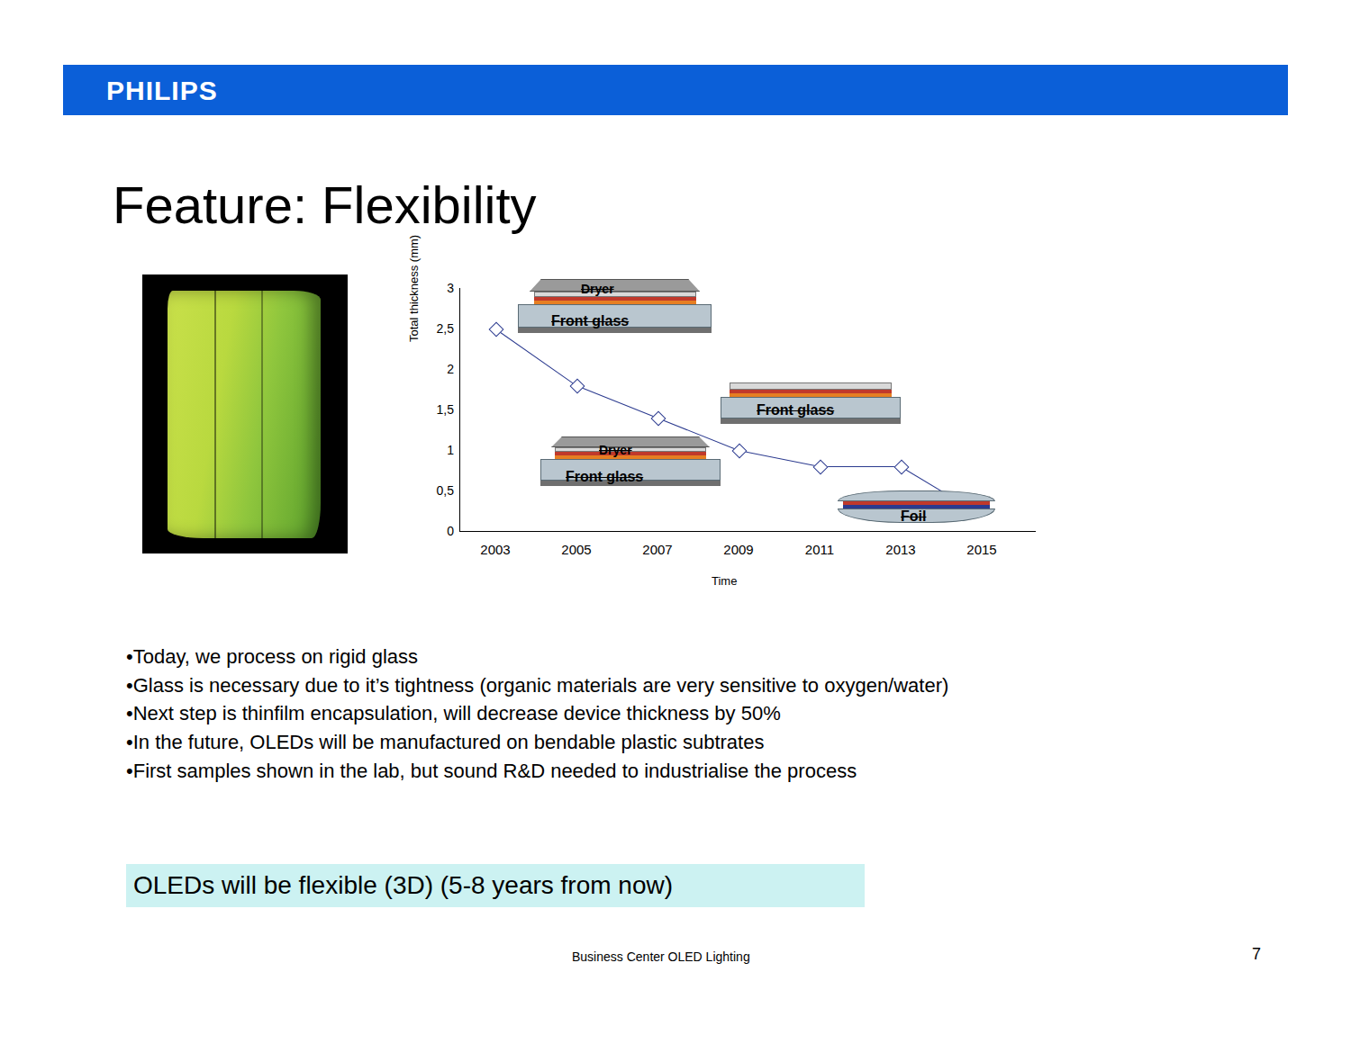PHILIPS
Feature: Flexibility
Total thickness (mm)
3
2,5
2
1,5
1
0,5
0
2003
2005
2007
2009
2011
2013
2015
Time
Dryer
Front glass
Dryer
Front glass
Front glass
Foil
•Today, we process on rigid glass
•Glass is necessary due to it’s tightness (organic materials are very sensitive to oxygen/water)
•Next step is thinfilm encapsulation, will decrease device thickness by 50%
•In the future, OLEDs will be manufactured on bendable plastic subtrates
•First samples shown in the lab, but sound R&D needed to industrialise the process
OLEDs will be flexible (3D) (5-8 years from now)
Business Center OLED Lighting
7